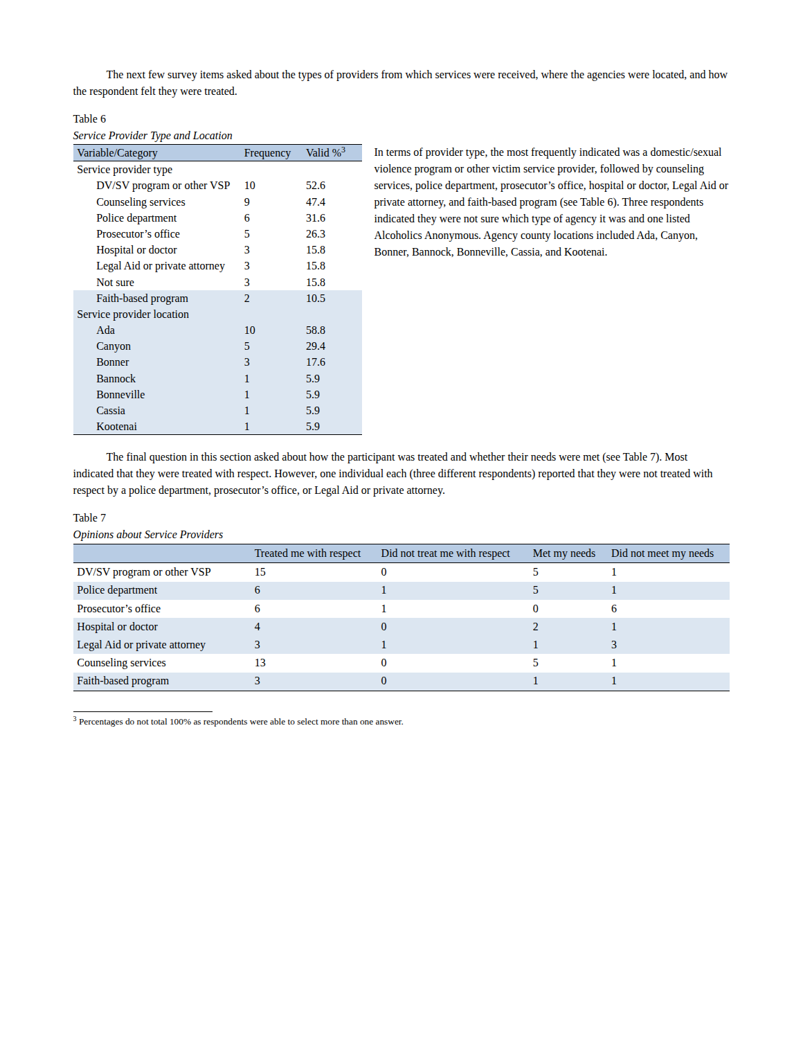The next few survey items asked about the types of providers from which services were received, where the agencies were located, and how the respondent felt they were treated.
Table 6
Service Provider Type and Location
| Variable/Category | Frequency | Valid % 3 |
| --- | --- | --- |
| Service provider type | | |
| DV/SV program or other VSP | 10 | 52.6 |
| Counseling services | 9 | 47.4 |
| Police department | 6 | 31.6 |
| Prosecutor’s office | 5 | 26.3 |
| Hospital or doctor | 3 | 15.8 |
| Legal Aid or private attorney | 3 | 15.8 |
| Not sure | 3 | 15.8 |
| Faith-based program | 2 | 10.5 |
| Service provider location | | |
| Ada | 10 | 58.8 |
| Canyon | 5 | 29.4 |
| Bonner | 3 | 17.6 |
| Bannock | 1 | 5.9 |
| Bonneville | 1 | 5.9 |
| Cassia | 1 | 5.9 |
| Kootenai | 1 | 5.9 |
In terms of provider type, the most frequently indicated was a domestic/sexual violence program or other victim service provider, followed by counseling services, police department, prosecutor’s office, hospital or doctor, Legal Aid or private attorney, and faith-based program (see Table 6). Three respondents indicated they were not sure which type of agency it was and one listed Alcoholics Anonymous. Agency county locations included Ada, Canyon, Bonner, Bannock, Bonneville, Cassia, and Kootenai.
The final question in this section asked about how the participant was treated and whether their needs were met (see Table 7). Most indicated that they were treated with respect. However, one individual each (three different respondents) reported that they were not treated with respect by a police department, prosecutor’s office, or Legal Aid or private attorney.
Table 7
Opinions about Service Providers
| | Treated me with respect | Did not treat me with respect | Met my needs | Did not meet my needs |
| --- | --- | --- | --- | --- |
| DV/SV program or other VSP | 15 | 0 | 5 | 1 |
| Police department | 6 | 1 | 5 | 1 |
| Prosecutor’s office | 6 | 1 | 0 | 6 |
| Hospital or doctor | 4 | 0 | 2 | 1 |
| Legal Aid or private attorney | 3 | 1 | 1 | 3 |
| Counseling services | 13 | 0 | 5 | 1 |
| Faith-based program | 3 | 0 | 1 | 1 |
3 Percentages do not total 100% as respondents were able to select more than one answer.